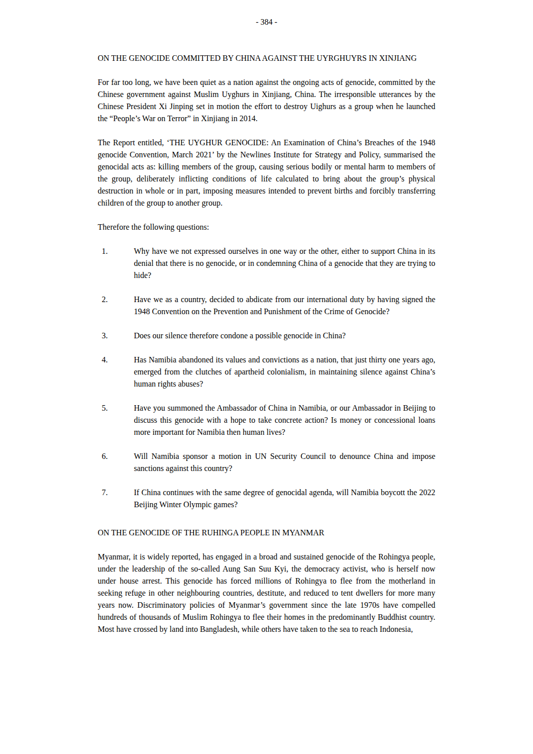- 384 -
On the genocide committed by China against the Uyrghuyrs in Xinjiang
For far too long, we have been quiet as a nation against the ongoing acts of genocide, committed by the Chinese government against Muslim Uyghurs in Xinjiang, China. The irresponsible utterances by the Chinese President Xi Jinping set in motion the effort to destroy Uighurs as a group when he launched the “People’s War on Terror” in Xinjiang in 2014.
The Report entitled, ‘THE UYGHUR GENOCIDE: An Examination of China’s Breaches of the 1948 genocide Convention, March 2021’ by the Newlines Institute for Strategy and Policy, summarised the genocidal acts as: killing members of the group, causing serious bodily or mental harm to members of the group, deliberately inflicting conditions of life calculated to bring about the group’s physical destruction in whole or in part, imposing measures intended to prevent births and forcibly transferring children of the group to another group.
Therefore the following questions:
Why have we not expressed ourselves in one way or the other, either to support China in its denial that there is no genocide, or in condemning China of a genocide that they are trying to hide?
Have we as a country, decided to abdicate from our international duty by having signed the 1948 Convention on the Prevention and Punishment of the Crime of Genocide?
Does our silence therefore condone a possible genocide in China?
Has Namibia abandoned its values and convictions as a nation, that just thirty one years ago, emerged from the clutches of apartheid colonialism, in maintaining silence against China’s human rights abuses?
Have you summoned the Ambassador of China in Namibia, or our Ambassador in Beijing to discuss this genocide with a hope to take concrete action? Is money or concessional loans more important for Namibia then human lives?
Will Namibia sponsor a motion in UN Security Council to denounce China and impose sanctions against this country?
If China continues with the same degree of genocidal agenda, will Namibia boycott the 2022 Beijing Winter Olympic games?
On the genocide of the Ruhinga people in Myanmar
Myanmar, it is widely reported, has engaged in a broad and sustained genocide of the Rohingya people, under the leadership of the so-called Aung San Suu Kyi, the democracy activist, who is herself now under house arrest. This genocide has forced millions of Rohingya to flee from the motherland in seeking refuge in other neighbouring countries, destitute, and reduced to tent dwellers for more many years now. Discriminatory policies of Myanmar’s government since the late 1970s have compelled hundreds of thousands of Muslim Rohingya to flee their homes in the predominantly Buddhist country. Most have crossed by land into Bangladesh, while others have taken to the sea to reach Indonesia,